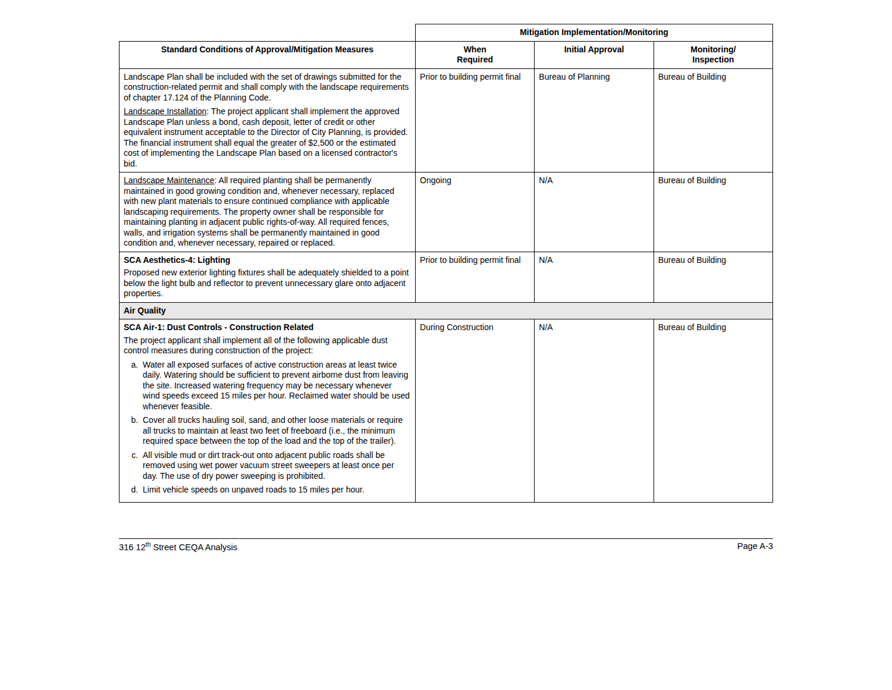| | Mitigation Implementation/Monitoring |
| --- | --- |
| Standard Conditions of Approval/Mitigation Measures | When Required | Initial Approval | Monitoring/ Inspection |
| Landscape Plan shall be included with the set of drawings submitted for the construction-related permit and shall comply with the landscape requirements of chapter 17.124 of the Planning Code. Landscape Installation : The project applicant shall implement the approved Landscape Plan unless a bond, cash deposit, letter of credit or other equivalent instrument acceptable to the Director of City Planning, is provided. The financial instrument shall equal the greater of $2,500 or the estimated cost of implementing the Landscape Plan based on a licensed contractor's bid. | Prior to building permit final | Bureau of Planning | Bureau of Building |
| Landscape Maintenance : All required planting shall be permanently maintained in good growing condition and, whenever necessary, replaced with new plant materials to ensure continued compliance with applicable landscaping requirements. The property owner shall be responsible for maintaining planting in adjacent public rights-of-way. All required fences, walls, and irrigation systems shall be permanently maintained in good condition and, whenever necessary, repaired or replaced. | Ongoing | N/A | Bureau of Building |
| SCA Aesthetics-4: Lighting Proposed new exterior lighting fixtures shall be adequately shielded to a point below the light bulb and reflector to prevent unnecessary glare onto adjacent properties. | Prior to building permit final | N/A | Bureau of Building |
| Air Quality |
| SCA Air-1: Dust Controls - Construction Related The project applicant shall implement all of the following applicable dust control measures during construction of the project: Water all exposed surfaces of active construction areas at least twice daily. Watering should be sufficient to prevent airborne dust from leaving the site. Increased watering frequency may be necessary whenever wind speeds exceed 15 miles per hour. Reclaimed water should be used whenever feasible. Cover all trucks hauling soil, sand, and other loose materials or require all trucks to maintain at least two feet of freeboard (i.e., the minimum required space between the top of the load and the top of the trailer). All visible mud or dirt track-out onto adjacent public roads shall be removed using wet power vacuum street sweepers at least once per day. The use of dry power sweeping is prohibited. Limit vehicle speeds on unpaved roads to 15 miles per hour. | During Construction | N/A | Bureau of Building |
316 12th Street CEQA Analysis
Page A-3